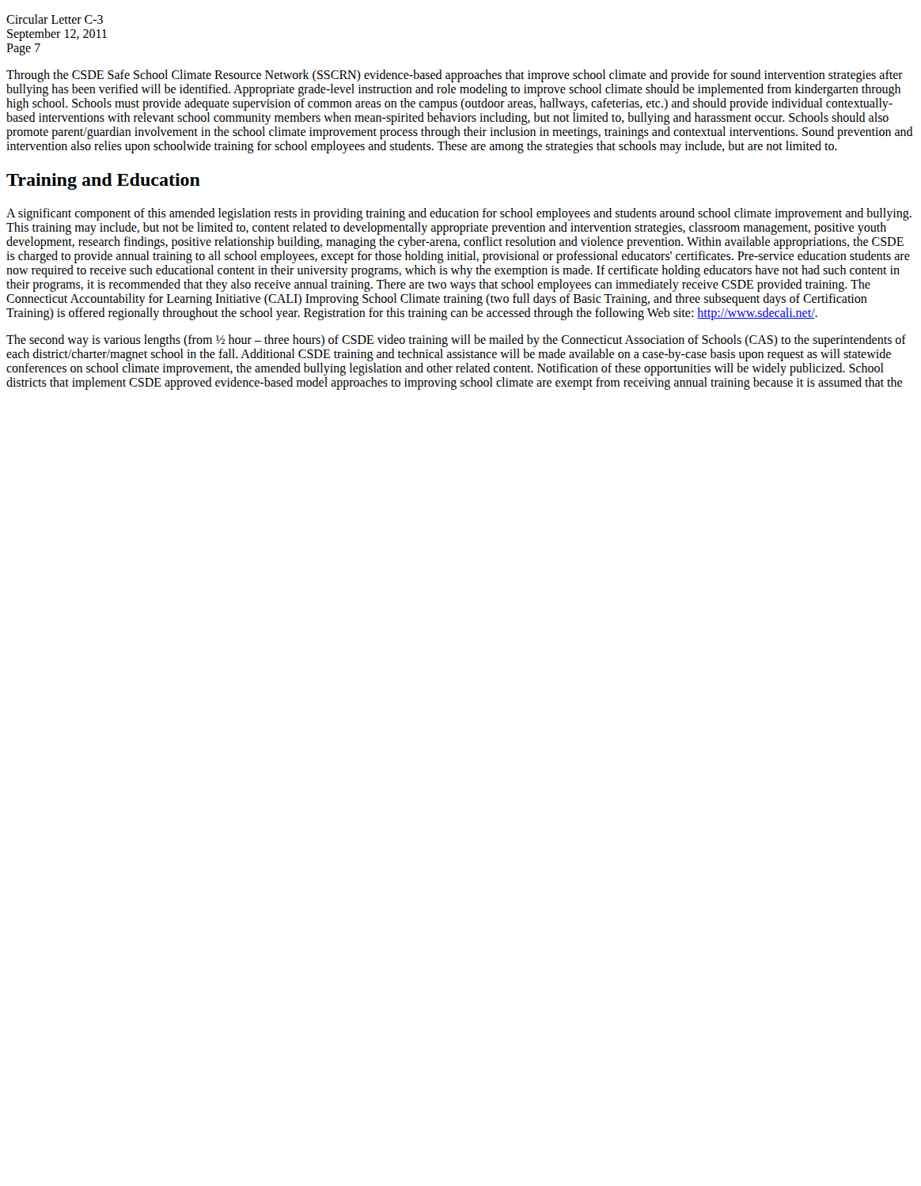Circular Letter C-3
September 12, 2011
Page 7
Through the CSDE Safe School Climate Resource Network (SSCRN) evidence-based approaches that improve school climate and provide for sound intervention strategies after bullying has been verified will be identified. Appropriate grade-level instruction and role modeling to improve school climate should be implemented from kindergarten through high school. Schools must provide adequate supervision of common areas on the campus (outdoor areas, hallways, cafeterias, etc.) and should provide individual contextually-based interventions with relevant school community members when mean-spirited behaviors including, but not limited to, bullying and harassment occur. Schools should also promote parent/guardian involvement in the school climate improvement process through their inclusion in meetings, trainings and contextual interventions. Sound prevention and intervention also relies upon schoolwide training for school employees and students. These are among the strategies that schools may include, but are not limited to.
Training and Education
A significant component of this amended legislation rests in providing training and education for school employees and students around school climate improvement and bullying. This training may include, but not be limited to, content related to developmentally appropriate prevention and intervention strategies, classroom management, positive youth development, research findings, positive relationship building, managing the cyber-arena, conflict resolution and violence prevention. Within available appropriations, the CSDE is charged to provide annual training to all school employees, except for those holding initial, provisional or professional educators' certificates. Pre-service education students are now required to receive such educational content in their university programs, which is why the exemption is made. If certificate holding educators have not had such content in their programs, it is recommended that they also receive annual training. There are two ways that school employees can immediately receive CSDE provided training. The Connecticut Accountability for Learning Initiative (CALI) Improving School Climate training (two full days of Basic Training, and three subsequent days of Certification Training) is offered regionally throughout the school year. Registration for this training can be accessed through the following Web site: http://www.sdecali.net/.
The second way is various lengths (from ½ hour – three hours) of CSDE video training will be mailed by the Connecticut Association of Schools (CAS) to the superintendents of each district/charter/magnet school in the fall. Additional CSDE training and technical assistance will be made available on a case-by-case basis upon request as will statewide conferences on school climate improvement, the amended bullying legislation and other related content. Notification of these opportunities will be widely publicized. School districts that implement CSDE approved evidence-based model approaches to improving school climate are exempt from receiving annual training because it is assumed that the